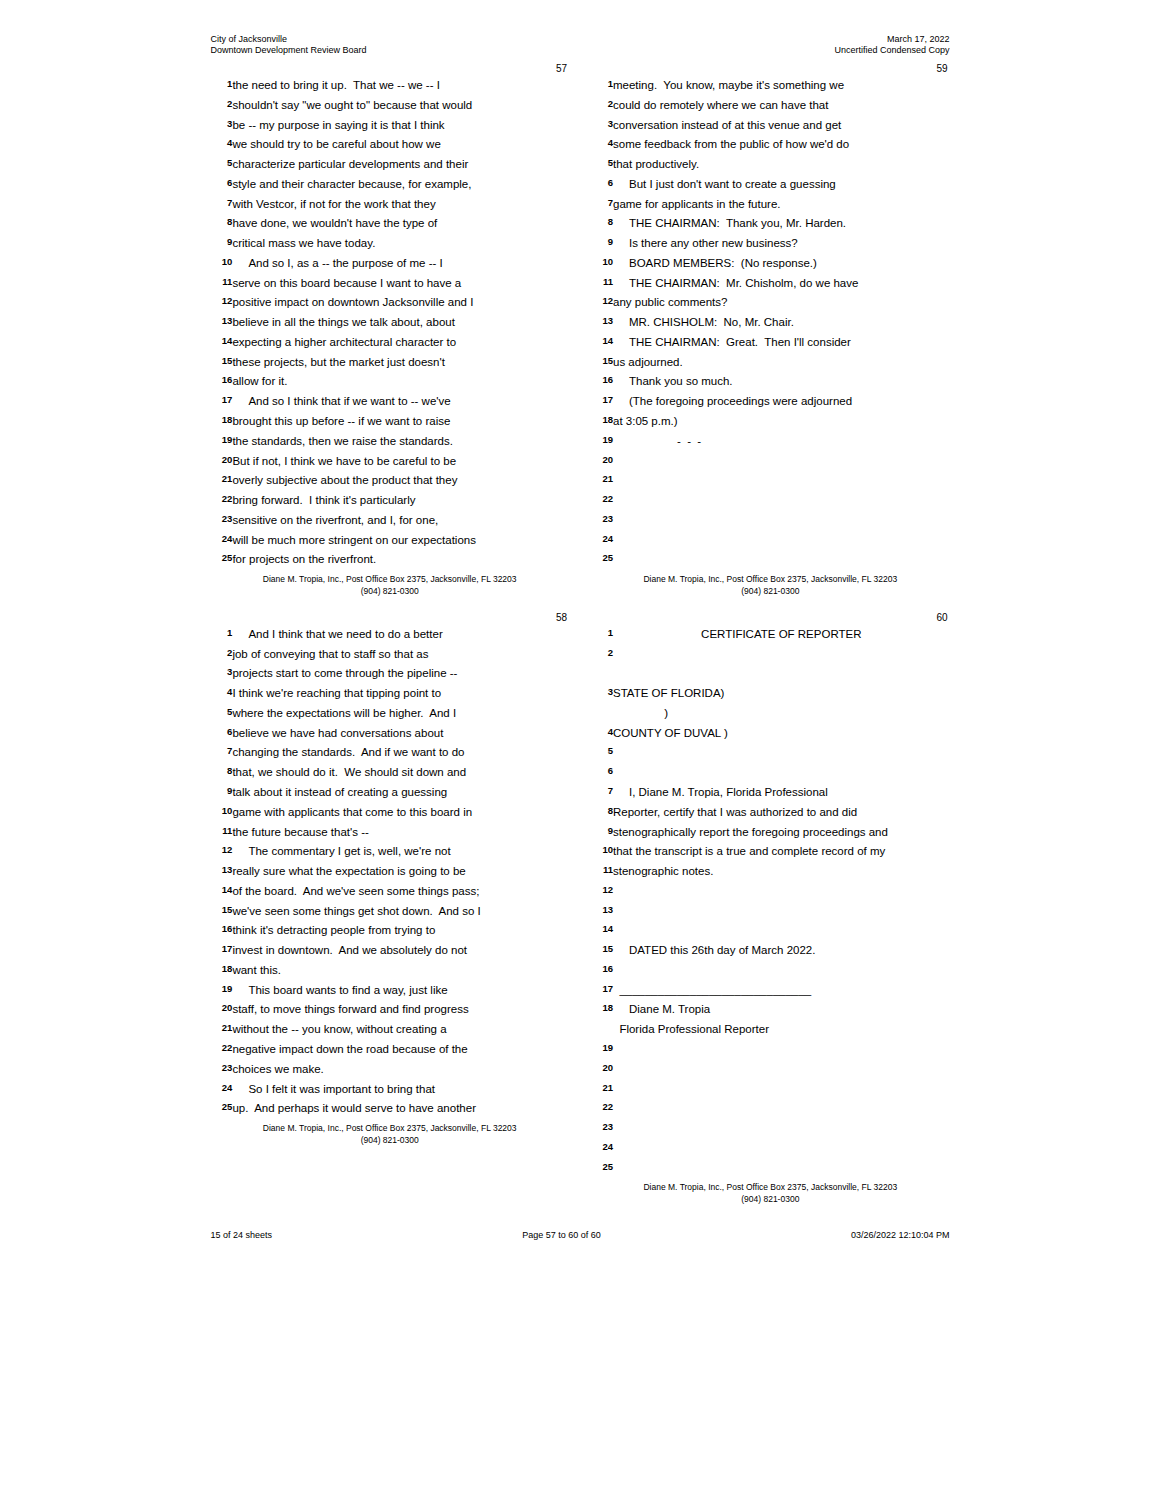City of Jacksonville
Downtown Development Review Board
March 17, 2022
Uncertified Condensed Copy
57
| 1 | the need to bring it up. That we -- we -- I |
| 2 | shouldn't say "we ought to" because that would |
| 3 | be -- my purpose in saying it is that I think |
| 4 | we should try to be careful about how we |
| 5 | characterize particular developments and their |
| 6 | style and their character because, for example, |
| 7 | with Vestcor, if not for the work that they |
| 8 | have done, we wouldn't have the type of |
| 9 | critical mass we have today. |
| 10 | And so I, as a -- the purpose of me -- I |
| 11 | serve on this board because I want to have a |
| 12 | positive impact on downtown Jacksonville and I |
| 13 | believe in all the things we talk about, about |
| 14 | expecting a higher architectural character to |
| 15 | these projects, but the market just doesn't |
| 16 | allow for it. |
| 17 | And so I think that if we want to -- we've |
| 18 | brought this up before -- if we want to raise |
| 19 | the standards, then we raise the standards. |
| 20 | But if not, I think we have to be careful to be |
| 21 | overly subjective about the product that they |
| 22 | bring forward. I think it's particularly |
| 23 | sensitive on the riverfront, and I, for one, |
| 24 | will be much more stringent on our expectations |
| 25 | for projects on the riverfront. |
Diane M. Tropia, Inc., Post Office Box 2375, Jacksonville, FL 32203
(904) 821-0300
59
| 1 | meeting. You know, maybe it's something we |
| 2 | could do remotely where we can have that |
| 3 | conversation instead of at this venue and get |
| 4 | some feedback from the public of how we'd do |
| 5 | that productively. |
| 6 | But I just don't want to create a guessing |
| 7 | game for applicants in the future. |
| 8 | THE CHAIRMAN: Thank you, Mr. Harden. |
| 9 | Is there any other new business? |
| 10 | BOARD MEMBERS: (No response.) |
| 11 | THE CHAIRMAN: Mr. Chisholm, do we have |
| 12 | any public comments? |
| 13 | MR. CHISHOLM: No, Mr. Chair. |
| 14 | THE CHAIRMAN: Great. Then I'll consider |
| 15 | us adjourned. |
| 16 | Thank you so much. |
| 17 | (The foregoing proceedings were adjourned |
| 18 | at 3:05 p.m.) |
| 19 | - - - |
| 20 | |
| 21 | |
| 22 | |
| 23 | |
| 24 | |
| 25 | |
Diane M. Tropia, Inc., Post Office Box 2375, Jacksonville, FL 32203
(904) 821-0300
58
| 1 | And I think that we need to do a better |
| 2 | job of conveying that to staff so that as |
| 3 | projects start to come through the pipeline -- |
| 4 | I think we're reaching that tipping point to |
| 5 | where the expectations will be higher. And I |
| 6 | believe we have had conversations about |
| 7 | changing the standards. And if we want to do |
| 8 | that, we should do it. We should sit down and |
| 9 | talk about it instead of creating a guessing |
| 10 | game with applicants that come to this board in |
| 11 | the future because that's -- |
| 12 | The commentary I get is, well, we're not |
| 13 | really sure what the expectation is going to be |
| 14 | of the board. And we've seen some things pass; |
| 15 | we've seen some things get shot down. And so I |
| 16 | think it's detracting people from trying to |
| 17 | invest in downtown. And we absolutely do not |
| 18 | want this. |
| 19 | This board wants to find a way, just like |
| 20 | staff, to move things forward and find progress |
| 21 | without the -- you know, without creating a |
| 22 | negative impact down the road because of the |
| 23 | choices we make. |
| 24 | So I felt it was important to bring that |
| 25 | up. And perhaps it would serve to have another |
Diane M. Tropia, Inc., Post Office Box 2375, Jacksonville, FL 32203
(904) 821-0300
60
| 1 | CERTIFICATE OF REPORTER |
| 2 | |
| 3 | STATE OF FLORIDA) |
| | ) |
| 4 | COUNTY OF DUVAL ) |
| 5 | |
| 6 | |
| 7 | I, Diane M. Tropia, Florida Professional |
| 8 | Reporter, certify that I was authorized to and did |
| 9 | stenographically report the foregoing proceedings and |
| 10 | that the transcript is a true and complete record of my |
| 11 | stenographic notes. |
| 12 | |
| 13 | |
| 14 | |
| 15 | DATED this 26th day of March 2022. |
| 16 | |
| 17 | ______________________________ |
| 18 | Diane M. Tropia |
| | Florida Professional Reporter |
| 19 | |
| 20 | |
| 21 | |
| 22 | |
| 23 | |
| 24 | |
| 25 | |
Diane M. Tropia, Inc., Post Office Box 2375, Jacksonville, FL 32203
(904) 821-0300
15 of 24 sheets
Page 57 to 60 of 60
03/26/2022 12:10:04 PM